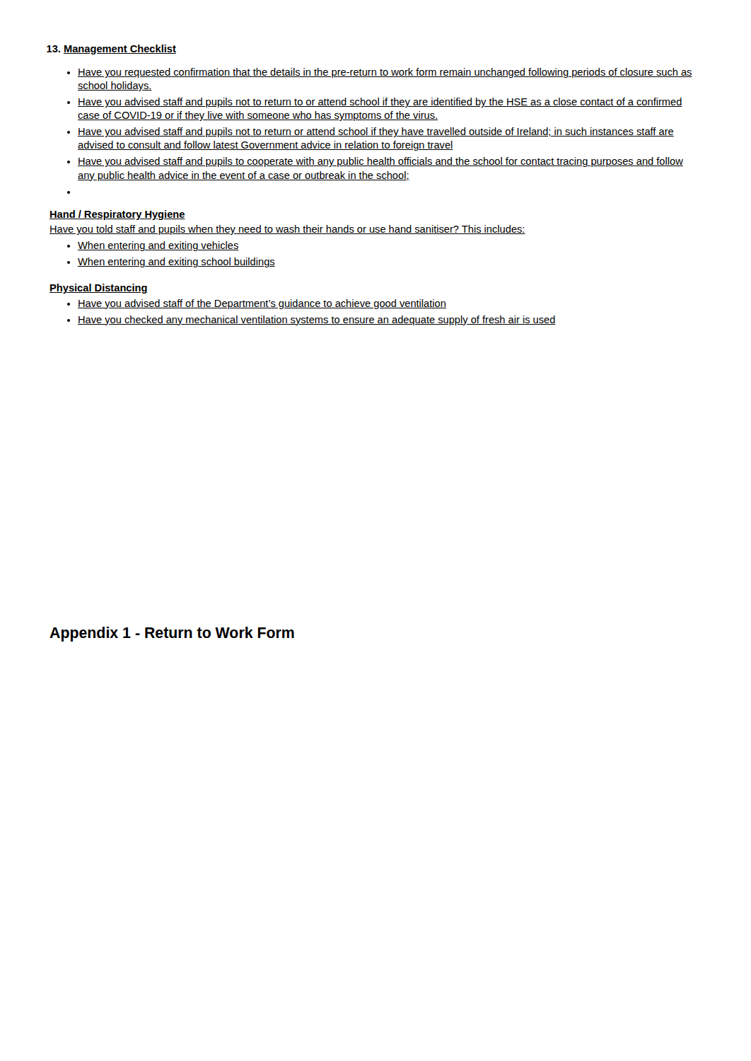Management Checklist
Have you requested confirmation that the details in the pre-return to work form remain unchanged following periods of closure such as school holidays.
Have you advised staff and pupils not to return to or attend school if they are identified by the HSE as a close contact of a confirmed case of COVID-19 or if they live with someone who has symptoms of the virus.
Have you advised staff and pupils not to return or attend school if they have travelled outside of Ireland; in such instances staff are advised to consult and follow latest Government advice in relation to foreign travel
Have you advised staff and pupils to cooperate with any public health officials and the school for contact tracing purposes and follow any public health advice in the event of a case or outbreak in the school;
Hand / Respiratory Hygiene
Have you told staff and pupils when they need to wash their hands or use hand sanitiser? This includes:
When entering and exiting vehicles
When entering and exiting school buildings
Physical Distancing
Have you advised staff of the Department’s guidance to achieve good ventilation
Have you checked any mechanical ventilation systems to ensure an adequate supply of fresh air is used
Appendix 1 - Return to Work Form